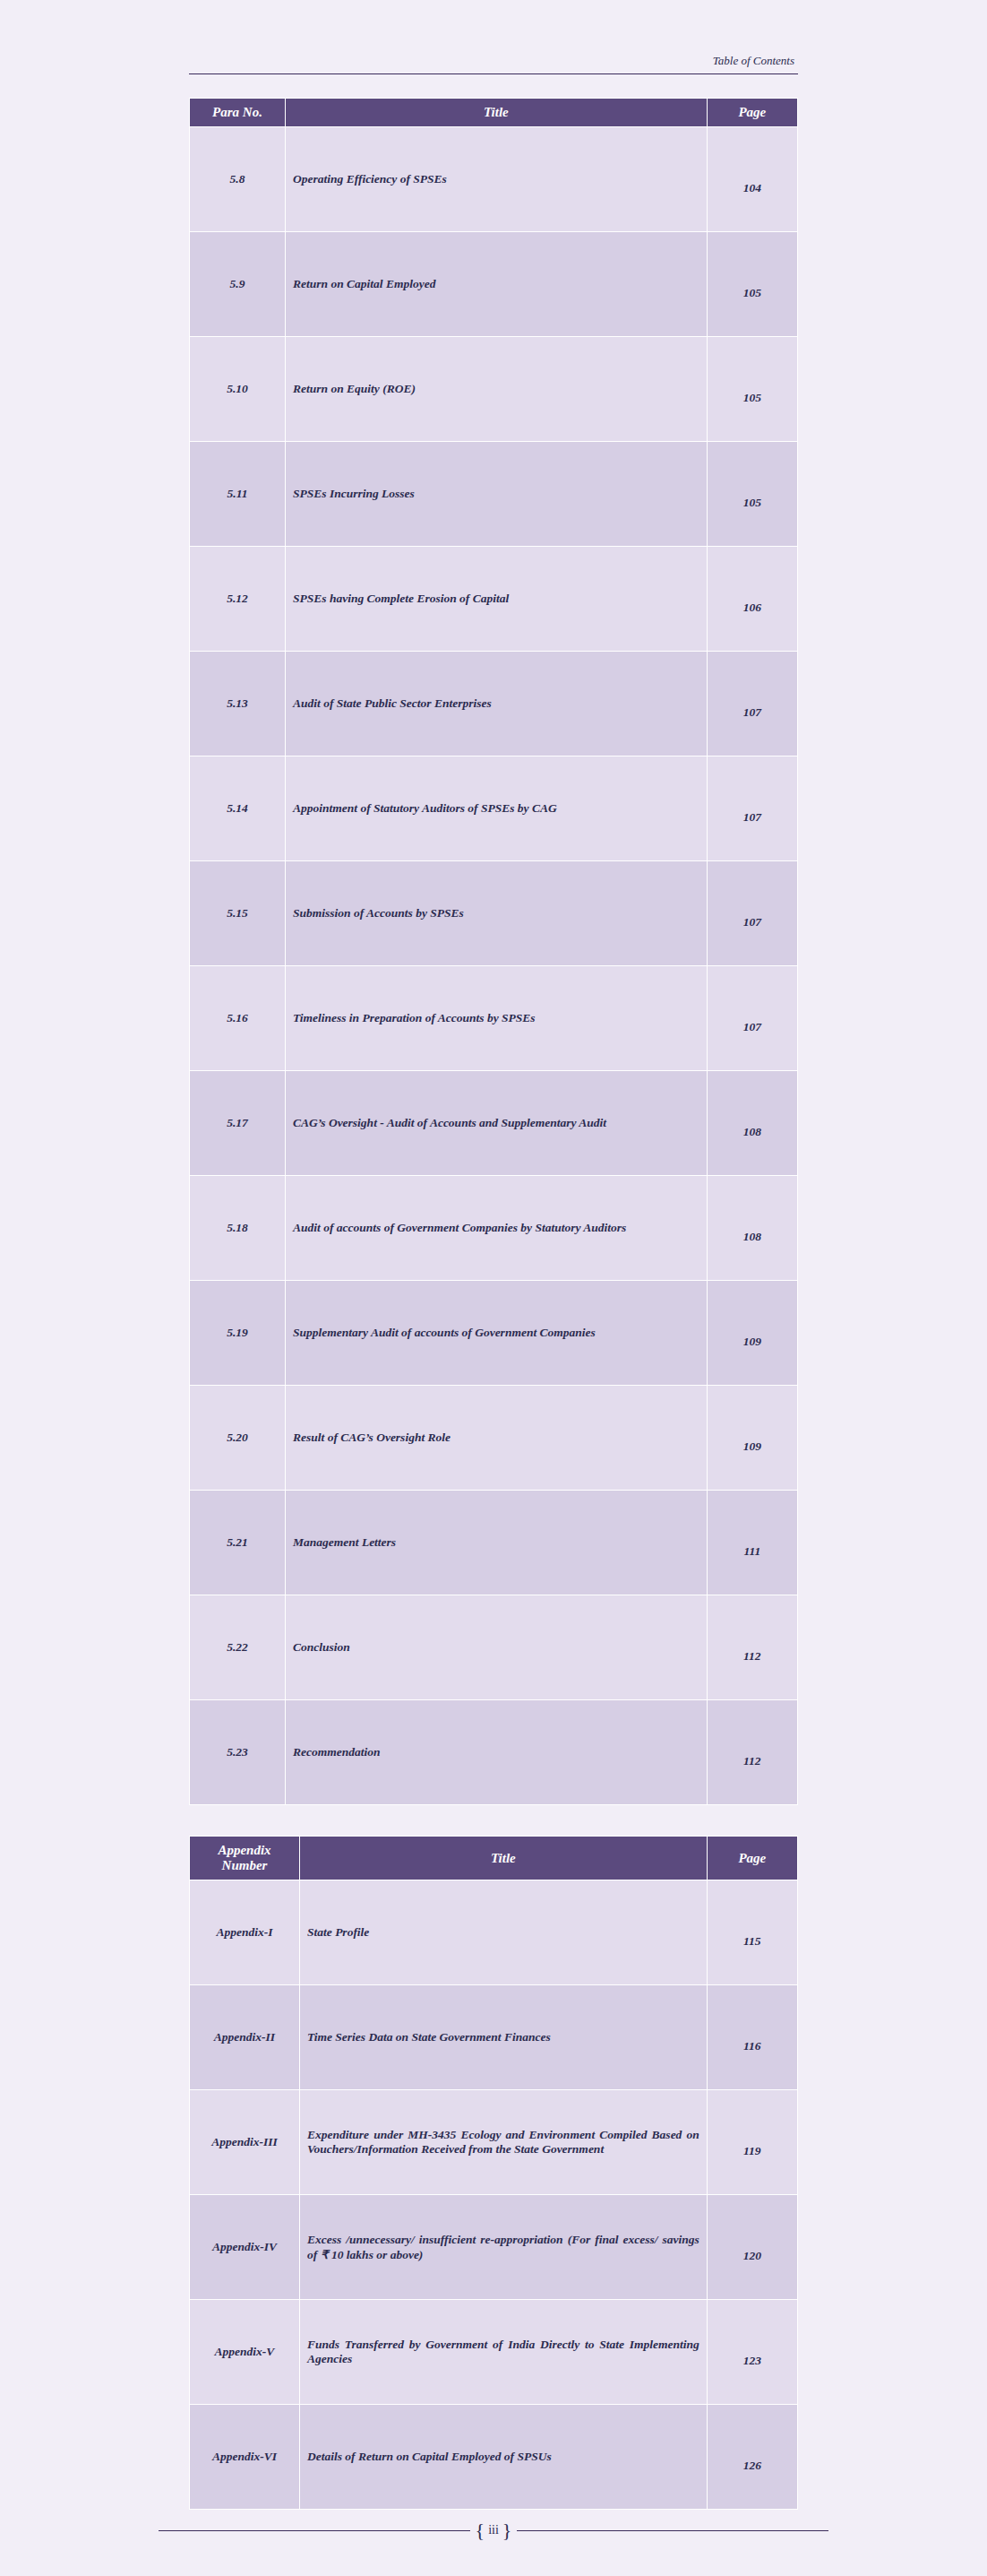Table of Contents
| Para No. | Title | Page |
| --- | --- | --- |
| 5.8 | Operating Efficiency of SPSEs | 104 |
| 5.9 | Return on Capital Employed | 105 |
| 5.10 | Return on Equity (ROE) | 105 |
| 5.11 | SPSEs Incurring Losses | 105 |
| 5.12 | SPSEs having Complete Erosion of Capital | 106 |
| 5.13 | Audit of State Public Sector Enterprises | 107 |
| 5.14 | Appointment of Statutory Auditors of SPSEs by CAG | 107 |
| 5.15 | Submission of Accounts by SPSEs | 107 |
| 5.16 | Timeliness in Preparation of Accounts by SPSEs | 107 |
| 5.17 | CAG’s Oversight - Audit of Accounts and Supplementary Audit | 108 |
| 5.18 | Audit of accounts of Government Companies by Statutory Auditors | 108 |
| 5.19 | Supplementary Audit of accounts of Government Companies | 109 |
| 5.20 | Result of CAG’s Oversight Role | 109 |
| 5.21 | Management Letters | 111 |
| 5.22 | Conclusion | 112 |
| 5.23 | Recommendation | 112 |
| Appendix Number | Title | Page |
| --- | --- | --- |
| Appendix-I | State Profile | 115 |
| Appendix-II | Time Series Data on State Government Finances | 116 |
| Appendix-III | Expenditure under MH-3435 Ecology and Environment Compiled Based on Vouchers/Information Received from the State Government | 119 |
| Appendix-IV | Excess /unnecessary/ insufficient re-appropriation (For final excess/ savings of ₹ 10 lakhs or above) | 120 |
| Appendix-V | Funds Transferred by Government of India Directly to State Implementing Agencies | 123 |
| Appendix-VI | Details of Return on Capital Employed of SPSUs | 126 |
{ iii }